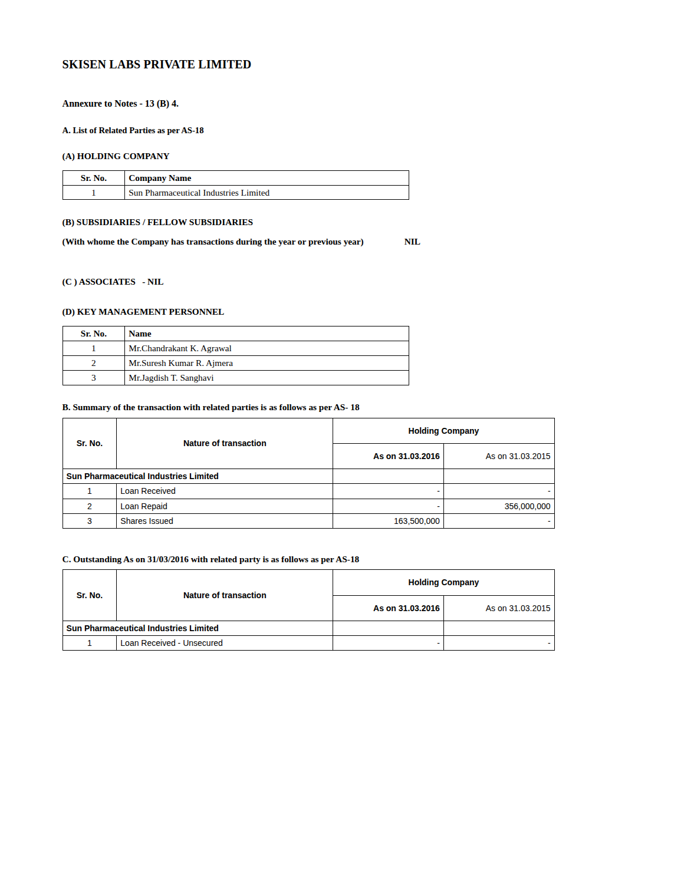SKISEN LABS PRIVATE LIMITED
Annexure to Notes - 13 (B) 4.
A. List of Related Parties as per AS-18
(A) HOLDING COMPANY
| Sr. No. | Company Name |
| --- | --- |
| 1 | Sun Pharmaceutical Industries Limited |
(B) SUBSIDIARIES / FELLOW SUBSIDIARIES
(With whome the Company has transactions during the year or previous year)NIL
(C ) ASSOCIATES - NIL
(D) KEY MANAGEMENT PERSONNEL
| Sr. No. | Name |
| --- | --- |
| 1 | Mr.Chandrakant K. Agrawal |
| 2 | Mr.Suresh Kumar R. Ajmera |
| 3 | Mr.Jagdish T. Sanghavi |
B. Summary of the transaction with related parties is as follows as per AS- 18
| Sr. No. | Nature of transaction | Holding Company |
| --- | --- | --- |
| As on 31.03.2016 | As on 31.03.2015 |
| Sun Pharmaceutical Industries Limited | | |
| 1 | Loan Received | - | - |
| 2 | Loan Repaid | - | 356,000,000 |
| 3 | Shares Issued | 163,500,000 | - |
C. Outstanding As on 31/03/2016 with related party is as follows as per AS-18
| Sr. No. | Nature of transaction | Holding Company |
| --- | --- | --- |
| As on 31.03.2016 | As on 31.03.2015 |
| Sun Pharmaceutical Industries Limited | | |
| 1 | Loan Received - Unsecured | - | - |